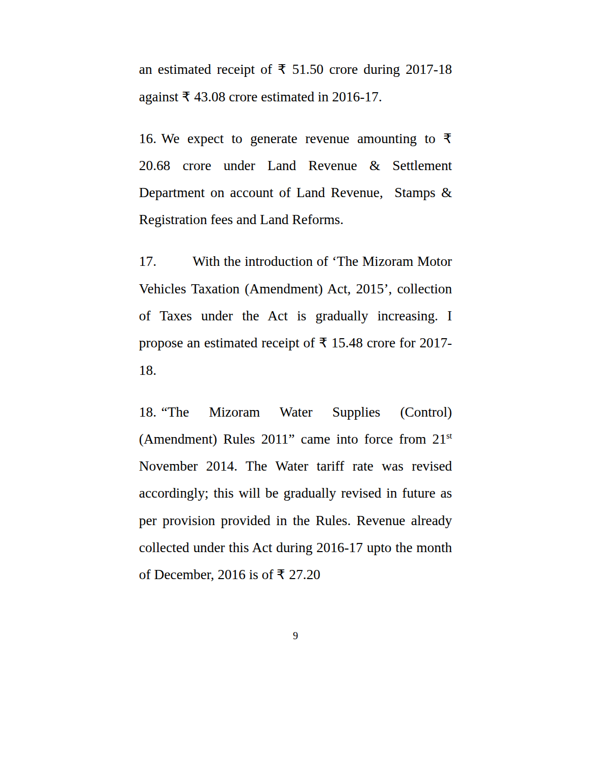an estimated receipt of ₹ 51.50 crore during 2017-18 against ₹ 43.08 crore estimated in 2016-17.
16. We expect to generate revenue amounting to ₹ 20.68 crore under Land Revenue & Settlement Department on account of Land Revenue, Stamps & Registration fees and Land Reforms.
17. With the introduction of ‘The Mizoram Motor Vehicles Taxation (Amendment) Act, 2015’, collection of Taxes under the Act is gradually increasing. I propose an estimated receipt of ₹ 15.48 crore for 2017-18.
18. “The Mizoram Water Supplies (Control) (Amendment) Rules 2011” came into force from 21st November 2014. The Water tariff rate was revised accordingly; this will be gradually revised in future as per provision provided in the Rules. Revenue already collected under this Act during 2016-17 upto the month of December, 2016 is of ₹ 27.20
9